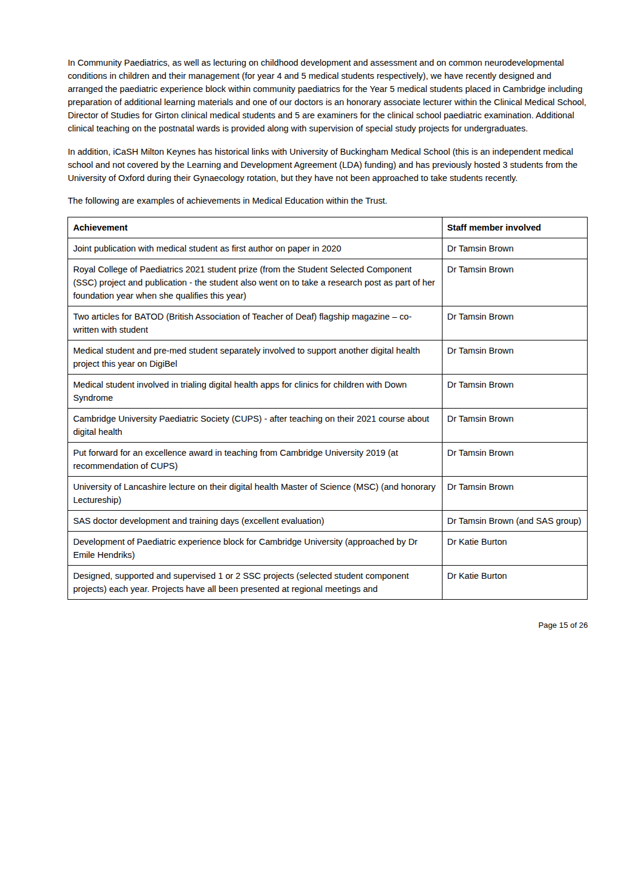In Community Paediatrics, as well as lecturing on childhood development and assessment and on common neurodevelopmental conditions in children and their management (for year 4 and 5 medical students respectively), we have recently designed and arranged the paediatric experience block within community paediatrics for the Year 5 medical students placed in Cambridge including preparation of additional learning materials and one of our doctors is an honorary associate lecturer within the Clinical Medical School, Director of Studies for Girton clinical medical students and 5 are examiners for the clinical school paediatric examination. Additional clinical teaching on the postnatal wards is provided along with supervision of special study projects for undergraduates.
In addition, iCaSH Milton Keynes has historical links with University of Buckingham Medical School (this is an independent medical school and not covered by the Learning and Development Agreement (LDA) funding) and has previously hosted 3 students from the University of Oxford during their Gynaecology rotation, but they have not been approached to take students recently.
The following are examples of achievements in Medical Education within the Trust.
| Achievement | Staff member involved |
| --- | --- |
| Joint publication with medical student as first author on paper in 2020 | Dr Tamsin Brown |
| Royal College of Paediatrics 2021 student prize (from the Student Selected Component (SSC) project and publication - the student also went on to take a research post as part of her foundation year when she qualifies this year) | Dr Tamsin Brown |
| Two articles for BATOD (British Association of Teacher of Deaf) flagship magazine – co-written with student | Dr Tamsin Brown |
| Medical student and pre-med student separately involved to support another digital health project this year on DigiBel | Dr Tamsin Brown |
| Medical student involved in trialing digital health apps for clinics for children with Down Syndrome | Dr Tamsin Brown |
| Cambridge University Paediatric Society (CUPS) - after teaching on their 2021 course about digital health | Dr Tamsin Brown |
| Put forward for an excellence award in teaching from Cambridge University 2019 (at recommendation of CUPS) | Dr Tamsin Brown |
| University of Lancashire lecture on their digital health Master of Science (MSC) (and honorary Lectureship) | Dr Tamsin Brown |
| SAS doctor development and training days (excellent evaluation) | Dr Tamsin Brown (and SAS group) |
| Development of Paediatric experience block for Cambridge University (approached by Dr Emile Hendriks) | Dr Katie Burton |
| Designed, supported and supervised 1 or 2 SSC projects (selected student component projects) each year. Projects have all been presented at regional meetings and | Dr Katie Burton |
Page 15 of 26